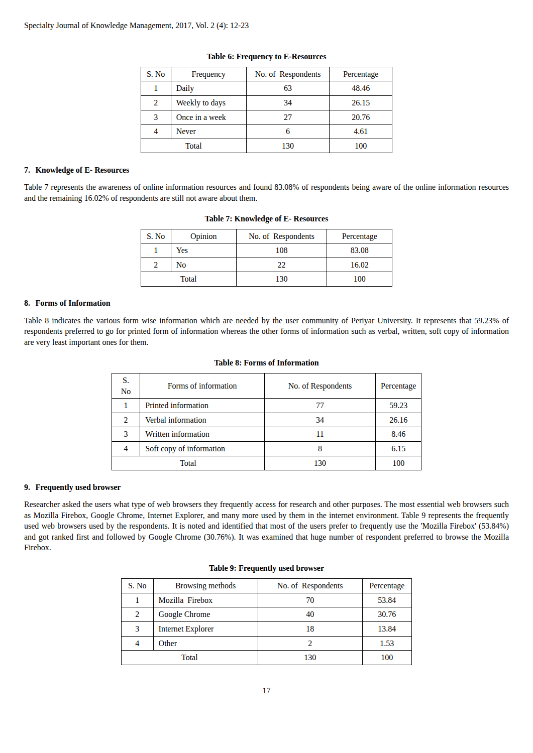Specialty Journal of Knowledge Management, 2017, Vol. 2 (4): 12-23
Table 6: Frequency to E-Resources
| S. No | Frequency | No. of Respondents | Percentage |
| --- | --- | --- | --- |
| 1 | Daily | 63 | 48.46 |
| 2 | Weekly to days | 34 | 26.15 |
| 3 | Once in a week | 27 | 20.76 |
| 4 | Never | 6 | 4.61 |
| Total | 130 | 100 |
7. Knowledge of E- Resources
Table 7 represents the awareness of online information resources and found 83.08% of respondents being aware of the online information resources and the remaining 16.02% of respondents are still not aware about them.
Table 7: Knowledge of E- Resources
| S. No | Opinion | No. of Respondents | Percentage |
| --- | --- | --- | --- |
| 1 | Yes | 108 | 83.08 |
| 2 | No | 22 | 16.02 |
| Total | 130 | 100 |
8. Forms of Information
Table 8 indicates the various form wise information which are needed by the user community of Periyar University. It represents that 59.23% of respondents preferred to go for printed form of information whereas the other forms of information such as verbal, written, soft copy of information are very least important ones for them.
Table 8: Forms of Information
| S. No | Forms of information | No. of Respondents | Percentage |
| --- | --- | --- | --- |
| 1 | Printed information | 77 | 59.23 |
| 2 | Verbal information | 34 | 26.16 |
| 3 | Written information | 11 | 8.46 |
| 4 | Soft copy of information | 8 | 6.15 |
| Total | 130 | 100 |
9. Frequently used browser
Researcher asked the users what type of web browsers they frequently access for research and other purposes. The most essential web browsers such as Mozilla Firebox, Google Chrome, Internet Explorer, and many more used by them in the internet environment. Table 9 represents the frequently used web browsers used by the respondents. It is noted and identified that most of the users prefer to frequently use the 'Mozilla Firebox' (53.84%) and got ranked first and followed by Google Chrome (30.76%). It was examined that huge number of respondent preferred to browse the Mozilla Firebox.
Table 9: Frequently used browser
| S. No | Browsing methods | No. of Respondents | Percentage |
| --- | --- | --- | --- |
| 1 | Mozilla Firebox | 70 | 53.84 |
| 2 | Google Chrome | 40 | 30.76 |
| 3 | Internet Explorer | 18 | 13.84 |
| 4 | Other | 2 | 1.53 |
| Total | 130 | 100 |
17